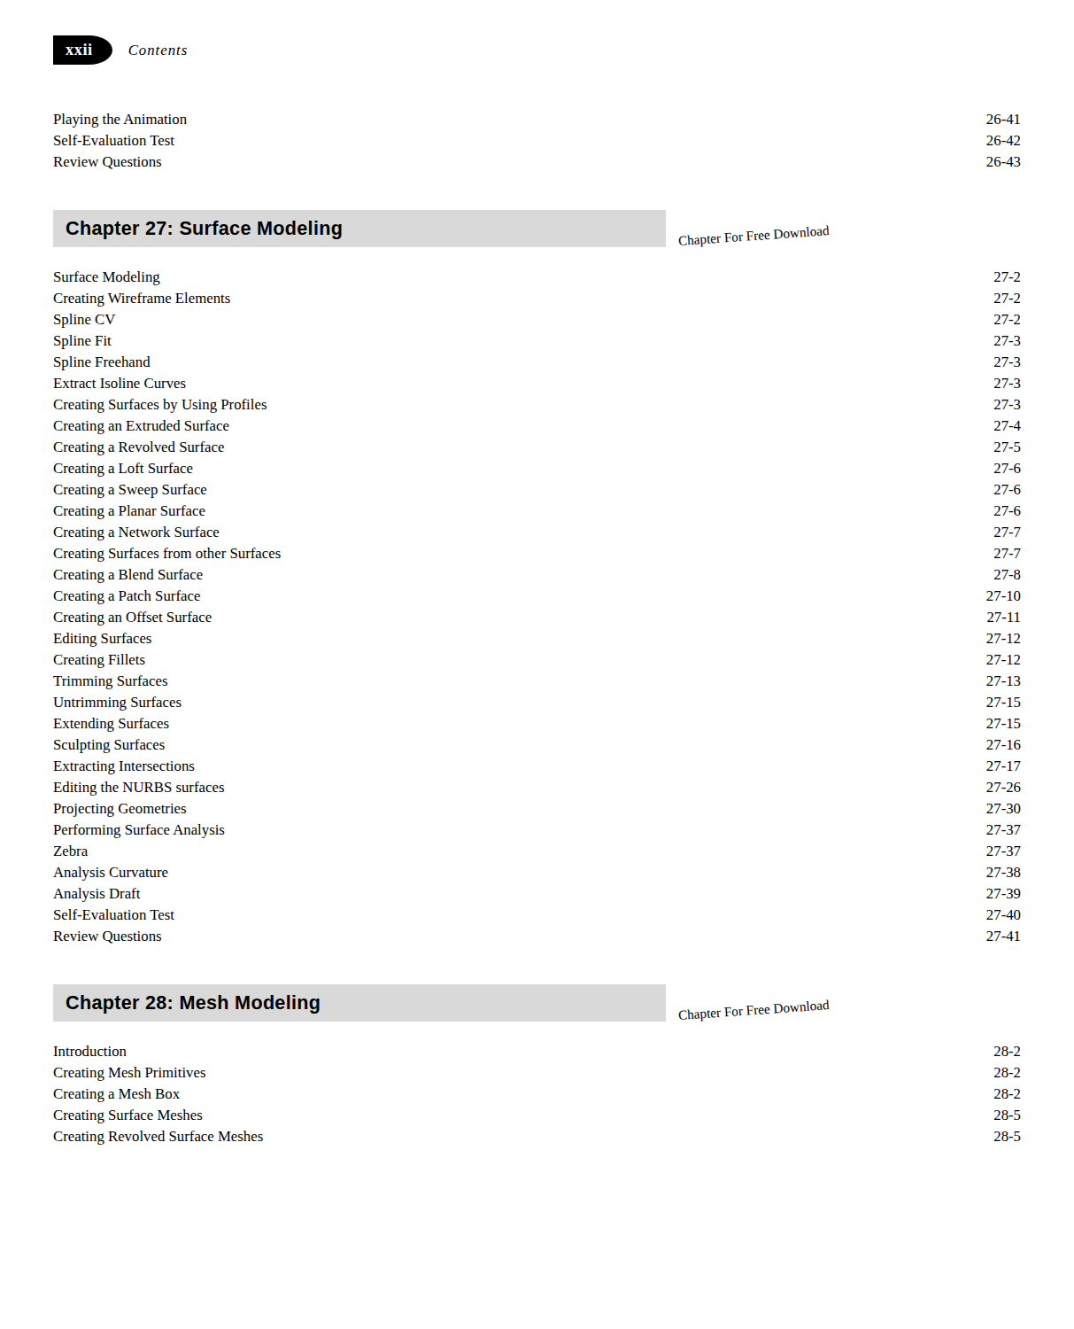xxii
Contents
| Playing the Animation | 26-41 |
| Self-Evaluation Test | 26-42 |
| Review Questions | 26-43 |
Chapter 27: Surface Modeling
Chapter For Free Download
| Surface Modeling | 27-2 |
| Creating Wireframe Elements | 27-2 |
| Spline CV | 27-2 |
| Spline Fit | 27-3 |
| Spline Freehand | 27-3 |
| Extract Isoline Curves | 27-3 |
| Creating Surfaces by Using Profiles | 27-3 |
| Creating an Extruded Surface | 27-4 |
| Creating a Revolved Surface | 27-5 |
| Creating a Loft Surface | 27-6 |
| Creating a Sweep Surface | 27-6 |
| Creating a Planar Surface | 27-6 |
| Creating a Network Surface | 27-7 |
| Creating Surfaces from other Surfaces | 27-7 |
| Creating a Blend Surface | 27-8 |
| Creating a Patch Surface | 27-10 |
| Creating an Offset Surface | 27-11 |
| Editing Surfaces | 27-12 |
| Creating Fillets | 27-12 |
| Trimming Surfaces | 27-13 |
| Untrimming Surfaces | 27-15 |
| Extending Surfaces | 27-15 |
| Sculpting Surfaces | 27-16 |
| Extracting Intersections | 27-17 |
| Editing the NURBS surfaces | 27-26 |
| Projecting Geometries | 27-30 |
| Performing Surface Analysis | 27-37 |
| Zebra | 27-37 |
| Analysis Curvature | 27-38 |
| Analysis Draft | 27-39 |
| Self-Evaluation Test | 27-40 |
| Review Questions | 27-41 |
Chapter 28: Mesh Modeling
Chapter For Free Download
| Introduction | 28-2 |
| Creating Mesh Primitives | 28-2 |
| Creating a Mesh Box | 28-2 |
| Creating Surface Meshes | 28-5 |
| Creating Revolved Surface Meshes | 28-5 |